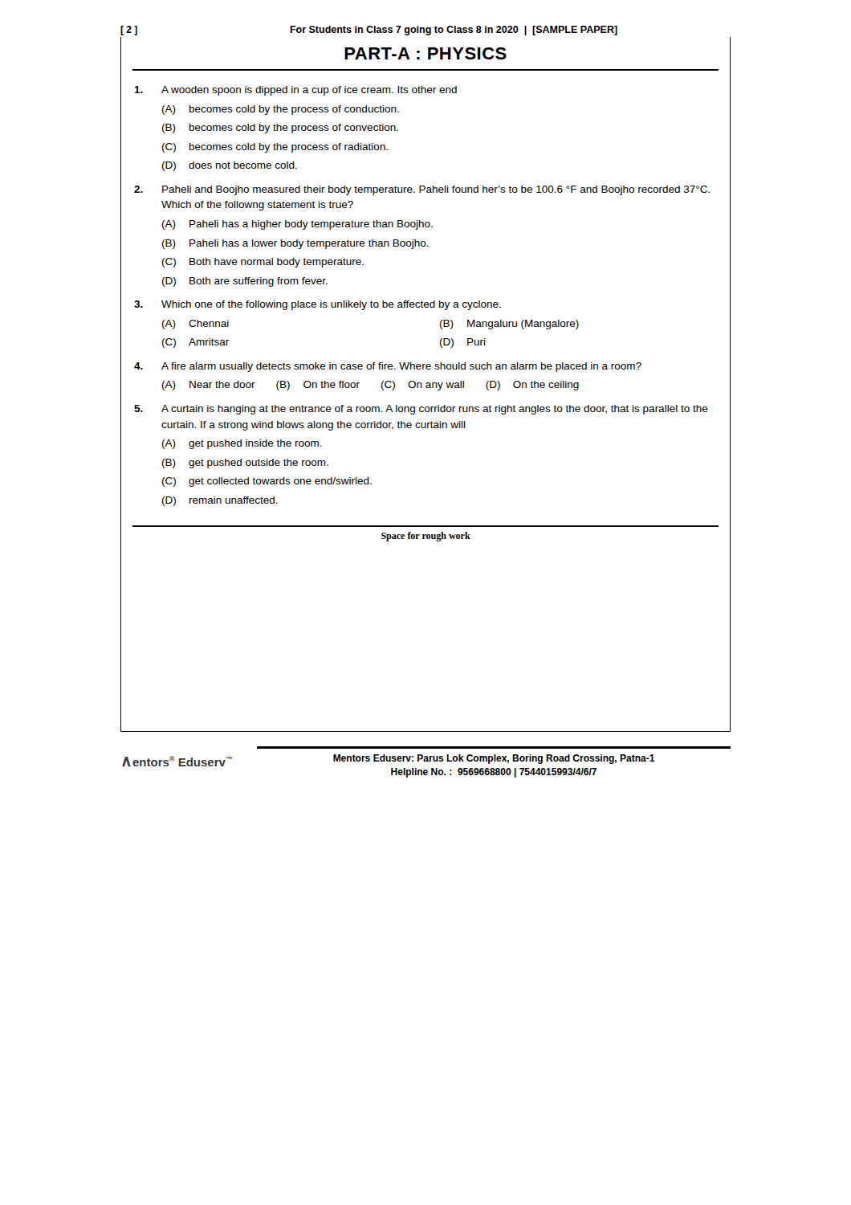[ 2 ]
For Students in Class 7 going to Class 8 in 2020 | [SAMPLE PAPER]
PART-A : PHYSICS
1.
A wooden spoon is dipped in a cup of ice cream. Its other end
(A)
becomes cold by the process of conduction.
(B)
becomes cold by the process of convection.
(C)
becomes cold by the process of radiation.
(D)
does not become cold.
2.
Paheli and Boojho measured their body temperature. Paheli found her’s to be 100.6 °F and Boojho recorded 37°C. Which of the followng statement is true?
(A)
Paheli has a higher body temperature than Boojho.
(B)
Paheli has a lower body temperature than Boojho.
(C)
Both have normal body temperature.
(D)
Both are suffering from fever.
3.
Which one of the following place is unlikely to be affected by a cyclone.
(A)
Chennai
(B)
Mangaluru (Mangalore)
(C)
Amritsar
(D)
Puri
4.
A fire alarm usually detects smoke in case of fire. Where should such an alarm be placed in a room?
(A)
Near the door
(B)
On the floor
(C)
On any wall
(D)
On the ceiling
5.
A curtain is hanging at the entrance of a room. A long corridor runs at right angles to the door, that is parallel to the curtain. If a strong wind blows along the corridor, the curtain will
(A)
get pushed inside the room.
(B)
get pushed outside the room.
(C)
get collected towards one end/swirled.
(D)
remain unaffected.
Space for rough work
∧entors® Eduserv™
Mentors Eduserv: Parus Lok Complex, Boring Road Crossing, Patna-1
Helpline No. : 9569668800 | 7544015993/4/6/7